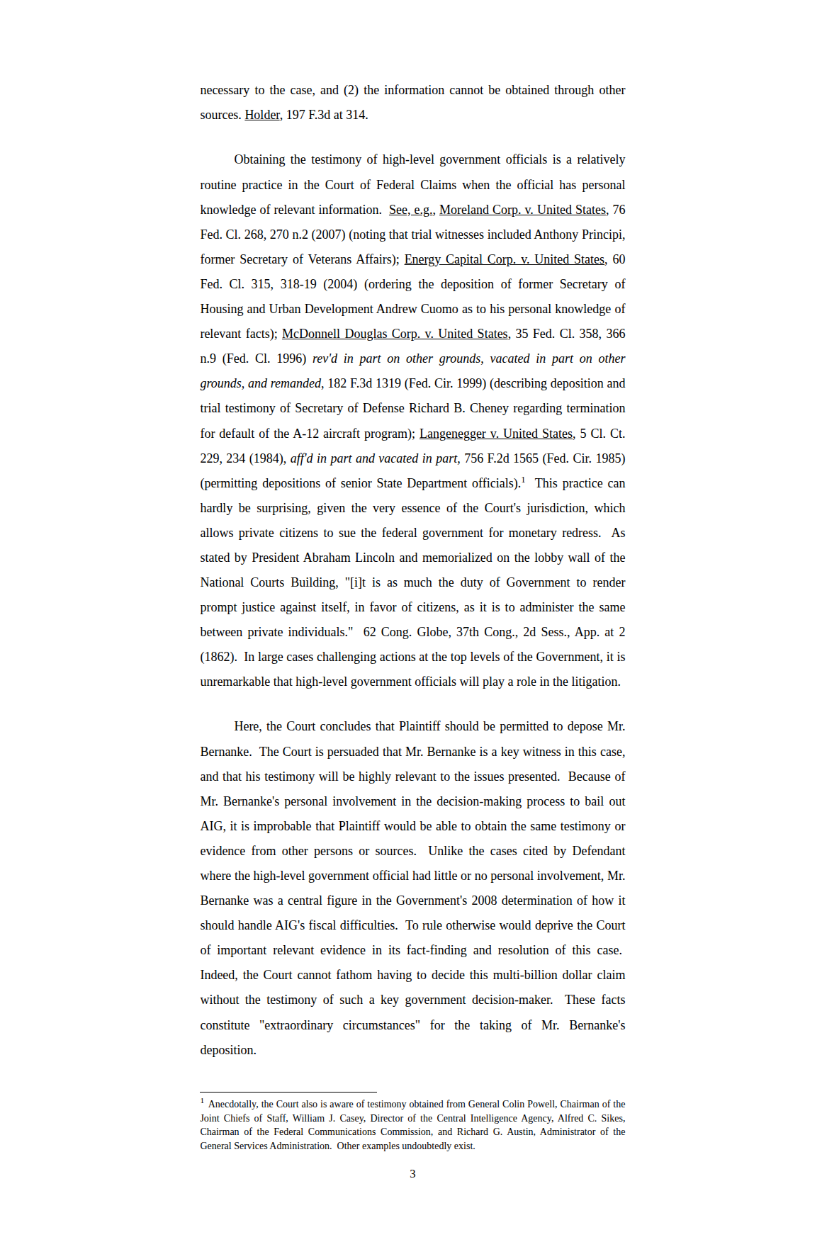necessary to the case, and (2) the information cannot be obtained through other sources. Holder, 197 F.3d at 314.
Obtaining the testimony of high-level government officials is a relatively routine practice in the Court of Federal Claims when the official has personal knowledge of relevant information. See, e.g., Moreland Corp. v. United States, 76 Fed. Cl. 268, 270 n.2 (2007) (noting that trial witnesses included Anthony Principi, former Secretary of Veterans Affairs); Energy Capital Corp. v. United States, 60 Fed. Cl. 315, 318-19 (2004) (ordering the deposition of former Secretary of Housing and Urban Development Andrew Cuomo as to his personal knowledge of relevant facts); McDonnell Douglas Corp. v. United States, 35 Fed. Cl. 358, 366 n.9 (Fed. Cl. 1996) rev'd in part on other grounds, vacated in part on other grounds, and remanded, 182 F.3d 1319 (Fed. Cir. 1999) (describing deposition and trial testimony of Secretary of Defense Richard B. Cheney regarding termination for default of the A-12 aircraft program); Langenegger v. United States, 5 Cl. Ct. 229, 234 (1984), aff'd in part and vacated in part, 756 F.2d 1565 (Fed. Cir. 1985) (permitting depositions of senior State Department officials).1 This practice can hardly be surprising, given the very essence of the Court's jurisdiction, which allows private citizens to sue the federal government for monetary redress. As stated by President Abraham Lincoln and memorialized on the lobby wall of the National Courts Building, "[i]t is as much the duty of Government to render prompt justice against itself, in favor of citizens, as it is to administer the same between private individuals." 62 Cong. Globe, 37th Cong., 2d Sess., App. at 2 (1862). In large cases challenging actions at the top levels of the Government, it is unremarkable that high-level government officials will play a role in the litigation.
Here, the Court concludes that Plaintiff should be permitted to depose Mr. Bernanke. The Court is persuaded that Mr. Bernanke is a key witness in this case, and that his testimony will be highly relevant to the issues presented. Because of Mr. Bernanke's personal involvement in the decision-making process to bail out AIG, it is improbable that Plaintiff would be able to obtain the same testimony or evidence from other persons or sources. Unlike the cases cited by Defendant where the high-level government official had little or no personal involvement, Mr. Bernanke was a central figure in the Government's 2008 determination of how it should handle AIG's fiscal difficulties. To rule otherwise would deprive the Court of important relevant evidence in its fact-finding and resolution of this case. Indeed, the Court cannot fathom having to decide this multi-billion dollar claim without the testimony of such a key government decision-maker. These facts constitute "extraordinary circumstances" for the taking of Mr. Bernanke's deposition.
1 Anecdotally, the Court also is aware of testimony obtained from General Colin Powell, Chairman of the Joint Chiefs of Staff, William J. Casey, Director of the Central Intelligence Agency, Alfred C. Sikes, Chairman of the Federal Communications Commission, and Richard G. Austin, Administrator of the General Services Administration. Other examples undoubtedly exist.
3